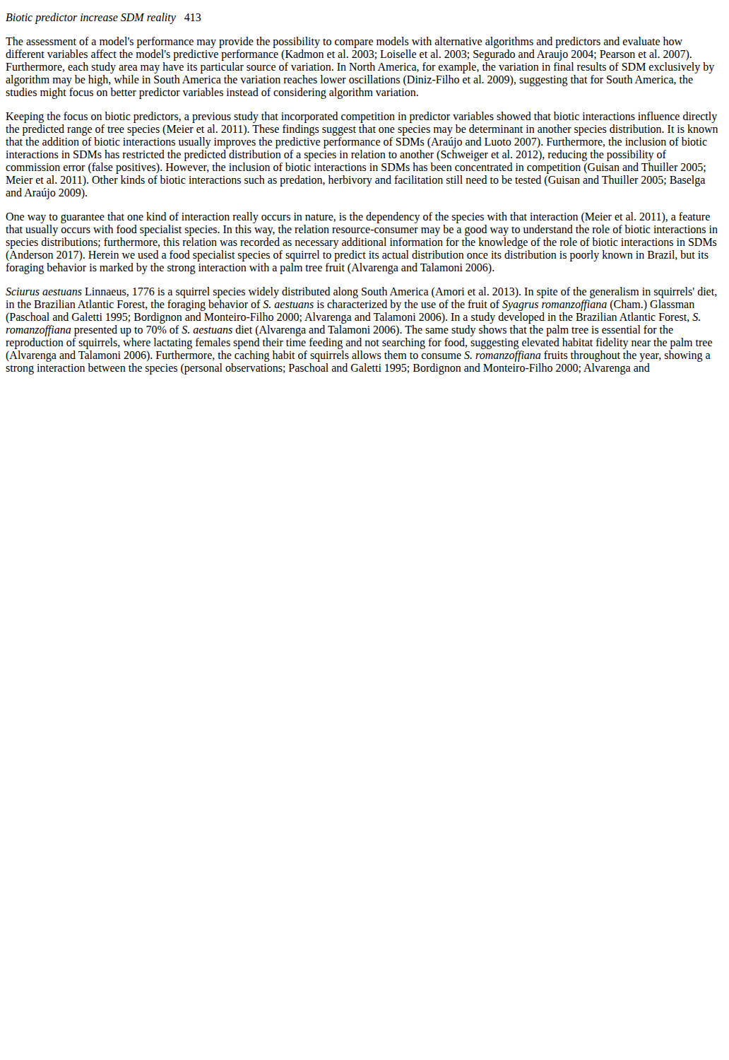Biotic predictor increase SDM reality 413
The assessment of a model's performance may provide the possibility to compare models with alternative algorithms and predictors and evaluate how different variables affect the model's predictive performance (Kadmon et al. 2003; Loiselle et al. 2003; Segurado and Araujo 2004; Pearson et al. 2007). Furthermore, each study area may have its particular source of variation. In North America, for example, the variation in final results of SDM exclusively by algorithm may be high, while in South America the variation reaches lower oscillations (Diniz-Filho et al. 2009), suggesting that for South America, the studies might focus on better predictor variables instead of considering algorithm variation.
Keeping the focus on biotic predictors, a previous study that incorporated competition in predictor variables showed that biotic interactions influence directly the predicted range of tree species (Meier et al. 2011). These findings suggest that one species may be determinant in another species distribution. It is known that the addition of biotic interactions usually improves the predictive performance of SDMs (Araújo and Luoto 2007). Furthermore, the inclusion of biotic interactions in SDMs has restricted the predicted distribution of a species in relation to another (Schweiger et al. 2012), reducing the possibility of commission error (false positives). However, the inclusion of biotic interactions in SDMs has been concentrated in competition (Guisan and Thuiller 2005; Meier et al. 2011). Other kinds of biotic interactions such as predation, herbivory and facilitation still need to be tested (Guisan and Thuiller 2005; Baselga and Araújo 2009).
One way to guarantee that one kind of interaction really occurs in nature, is the dependency of the species with that interaction (Meier et al. 2011), a feature that usually occurs with food specialist species. In this way, the relation resource-consumer may be a good way to understand the role of biotic interactions in species distributions; furthermore, this relation was recorded as necessary additional information for the knowledge of the role of biotic interactions in SDMs (Anderson 2017). Herein we used a food specialist species of squirrel to predict its actual distribution once its distribution is poorly known in Brazil, but its foraging behavior is marked by the strong interaction with a palm tree fruit (Alvarenga and Talamoni 2006).
Sciurus aestuans Linnaeus, 1776 is a squirrel species widely distributed along South America (Amori et al. 2013). In spite of the generalism in squirrels' diet, in the Brazilian Atlantic Forest, the foraging behavior of S. aestuans is characterized by the use of the fruit of Syagrus romanzoffiana (Cham.) Glassman (Paschoal and Galetti 1995; Bordignon and Monteiro-Filho 2000; Alvarenga and Talamoni 2006). In a study developed in the Brazilian Atlantic Forest, S. romanzoffiana presented up to 70% of S. aestuans diet (Alvarenga and Talamoni 2006). The same study shows that the palm tree is essential for the reproduction of squirrels, where lactating females spend their time feeding and not searching for food, suggesting elevated habitat fidelity near the palm tree (Alvarenga and Talamoni 2006). Furthermore, the caching habit of squirrels allows them to consume S. romanzoffiana fruits throughout the year, showing a strong interaction between the species (personal observations; Paschoal and Galetti 1995; Bordignon and Monteiro-Filho 2000; Alvarenga and